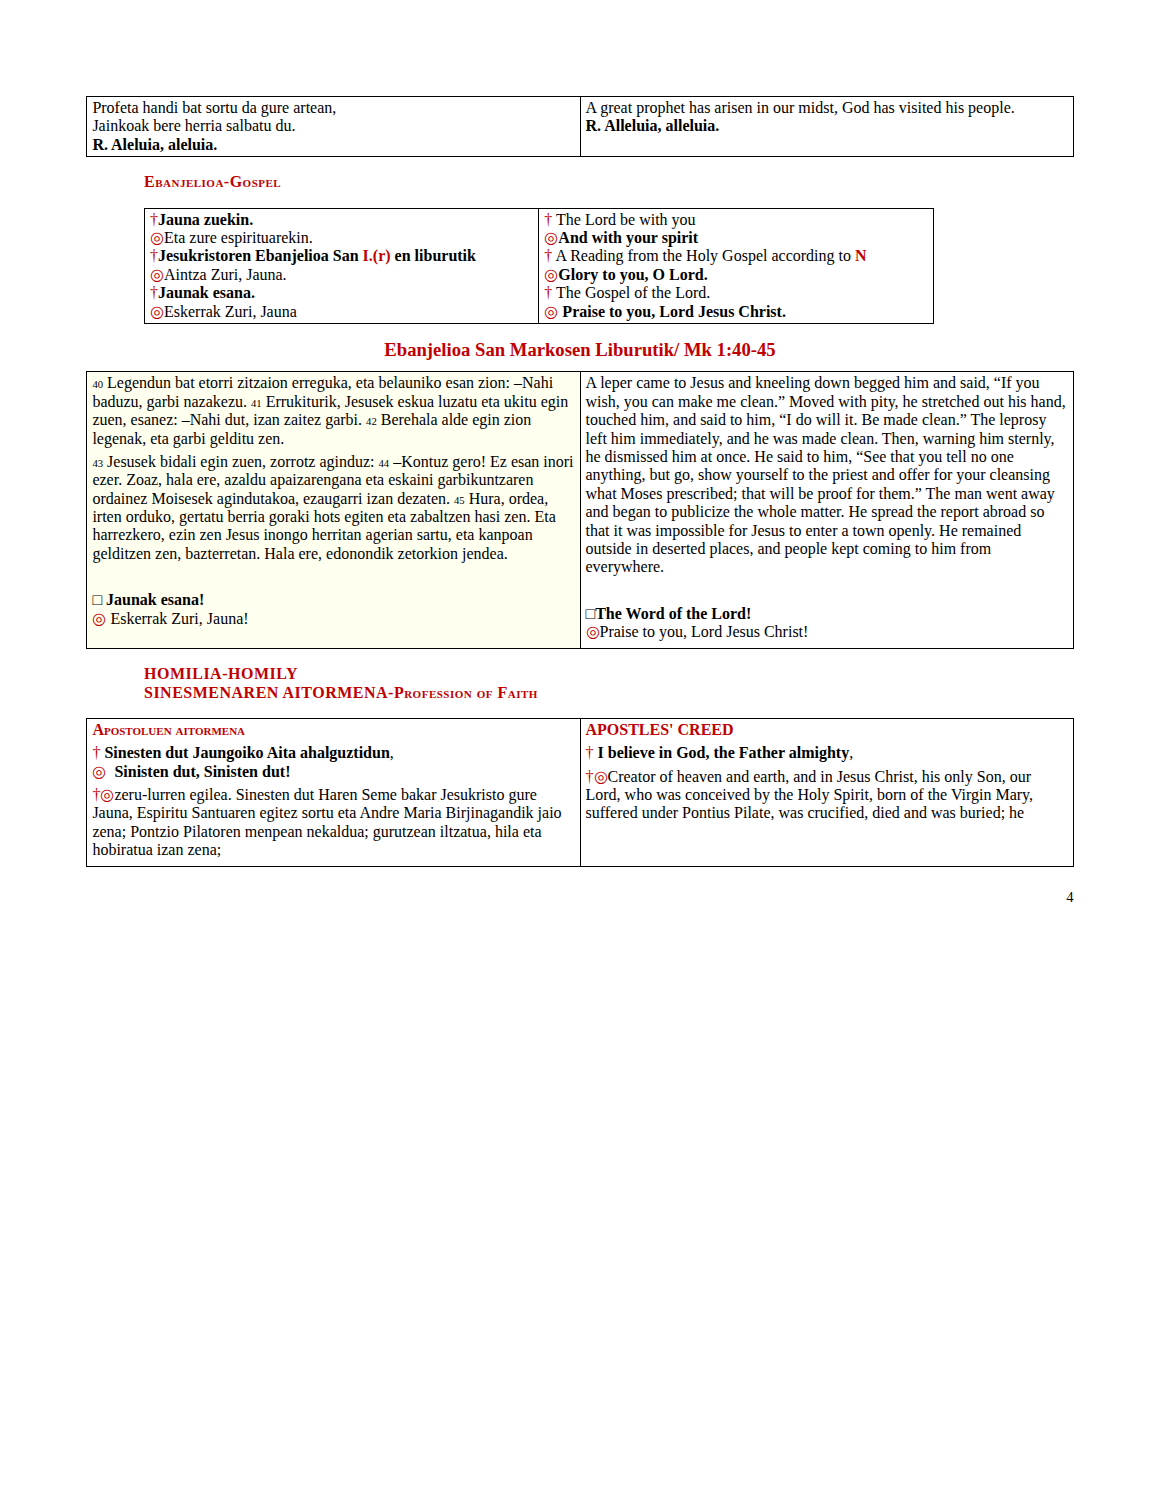| Profeta handi bat sortu da gure artean, Jainkoak bere herria salbatu du. R. Aleluia, aleluia. | A great prophet has arisen in our midst, God has visited his people. R. Alleluia, alleluia. |
Ebanjelioa-Gospel
| † Jauna zuekin. ◎ Eta zure espirituarekin. † Jesukristoren Ebanjelioa San I.(r) en liburutik ◎ Aintza Zuri, Jauna. † Jaunak esana. ◎ Eskerrak Zuri, Jauna | † The Lord be with you ◎ And with your spirit † A Reading from the Holy Gospel according to N ◎ Glory to you, O Lord. † The Gospel of the Lord. ◎ Praise to you, Lord Jesus Christ. |
Ebanjelioa San Markosen Liburutik/ Mk 1:40-45
| 40 Legendun bat etorri zitzaion erreguka, eta belauniko esan zion: –Nahi baduzu, garbi nazakezu. 41 Errukiturik, Jesusek eskua luzatu eta ukitu egin zuen, esanez: –Nahi dut, izan zaitez garbi. 42 Berehala alde egin zion legenak, eta garbi gelditu zen. 43 Jesusek bidali egin zuen, zorrotz aginduz: 44 –Kontuz gero! Ez esan inori ezer. Zoaz, hala ere, azaldu apaizarengana eta eskaini garbikuntzaren ordainez Moisesek agindutakoa, ezaugarri izan dezaten. 45 Hura, ordea, irten orduko, gertatu berria goraki hots egiten eta zabaltzen hasi zen. Eta harrezkero, ezin zen Jesus inongo herritan agerian sartu, eta kanpoan gelditzen zen, bazterretan. Hala ere, edonondik zetorkion jendea. □ Jaunak esana! ◎ Eskerrak Zuri, Jauna! | A leper came to Jesus and kneeling down begged him and said, “If you wish, you can make me clean.” Moved with pity, he stretched out his hand, touched him, and said to him, “I do will it. Be made clean.” The leprosy left him immediately, and he was made clean. Then, warning him sternly, he dismissed him at once. He said to him, “See that you tell no one anything, but go, show yourself to the priest and offer for your cleansing what Moses prescribed; that will be proof for them.” The man went away and began to publicize the whole matter. He spread the report abroad so that it was impossible for Jesus to enter a town openly. He remained outside in deserted places, and people kept coming to him from everywhere. □ The Word of the Lord! ◎ Praise to you, Lord Jesus Christ! |
HOMILIA-HOMILY
SINESMENAREN AITORMENA-Profession of Faith
| Apostoluen aitormena † Sinesten dut Jaungoiko Aita ahalguztidun , ◎ Sinisten dut, Sinisten dut! † ◎ zeru-lurren egilea. Sinesten dut Haren Seme bakar Jesukristo gure Jauna, Espiritu Santuaren egitez sortu eta Andre Maria Birjinagandik jaio zena; Pontzio Pilatoren menpean nekaldua; gurutzean iltzatua, hila eta hobiratua izan zena; | APOSTLES' CREED † I believe in God, the Father almighty , † ◎ Creator of heaven and earth, and in Jesus Christ, his only Son, our Lord, who was conceived by the Holy Spirit, born of the Virgin Mary, suffered under Pontius Pilate, was crucified, died and was buried; he |
4